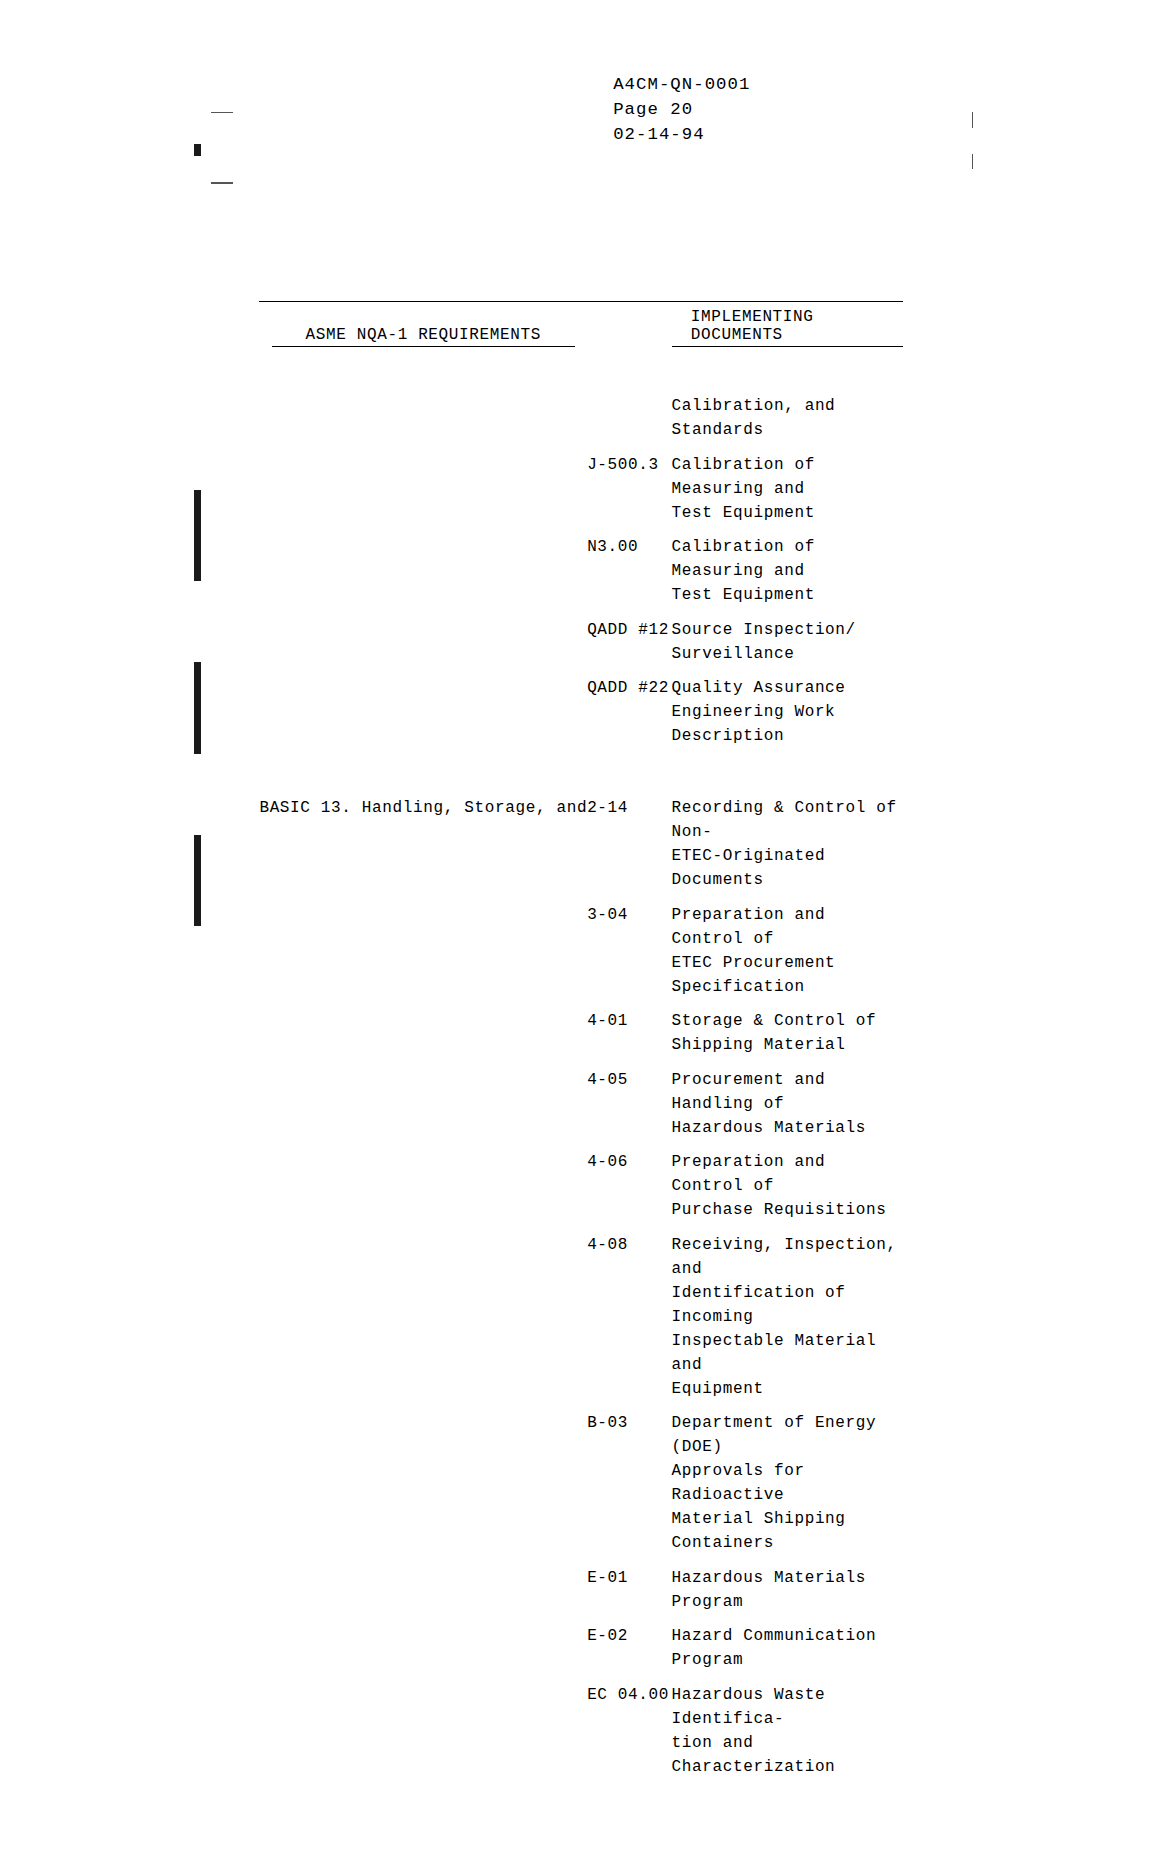A4CM-QN-0001
Page 20
02-14-94
| ASME NQA-1 REQUIREMENTS | | IMPLEMENTING DOCUMENTS |
| --- | --- | --- |
| | | Calibration, and Standards |
| | J-500.3 | Calibration of Measuring and Test Equipment |
| | N3.00 | Calibration of Measuring and Test Equipment |
| | QADD #12 | Source Inspection/ Surveillance |
| | QADD #22 | Quality Assurance Engineering Work Description |
| BASIC 13. Handling, Storage, and | 2-14 | Recording & Control of Non- ETEC-Originated Documents |
| | 3-04 | Preparation and Control of ETEC Procurement Specification |
| | 4-01 | Storage & Control of Shipping Material |
| | 4-05 | Procurement and Handling of Hazardous Materials |
| | 4-06 | Preparation and Control of Purchase Requisitions |
| | 4-08 | Receiving, Inspection, and Identification of Incoming Inspectable Material and Equipment |
| | B-03 | Department of Energy (DOE) Approvals for Radioactive Material Shipping Containers |
| | E-01 | Hazardous Materials Program |
| | E-02 | Hazard Communication Program |
| | EC 04.00 | Hazardous Waste Identifica- tion and Characterization |